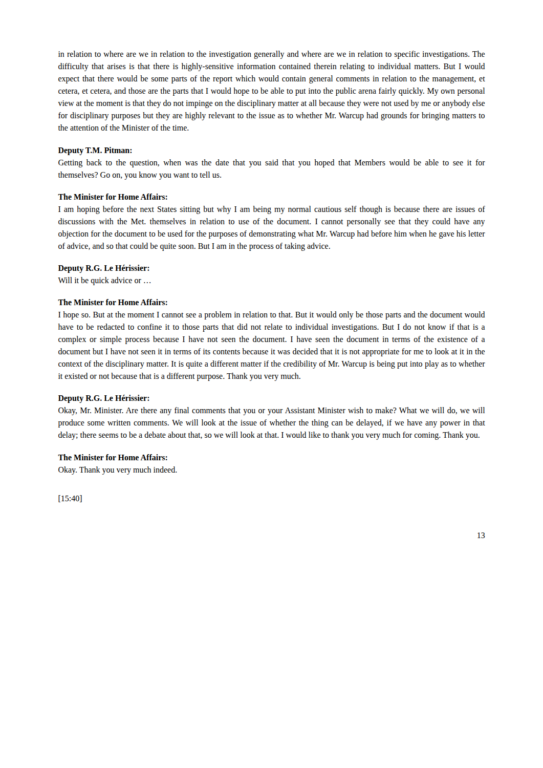in relation to where are we in relation to the investigation generally and where are we in relation to specific investigations. The difficulty that arises is that there is highly-sensitive information contained therein relating to individual matters. But I would expect that there would be some parts of the report which would contain general comments in relation to the management, et cetera, et cetera, and those are the parts that I would hope to be able to put into the public arena fairly quickly. My own personal view at the moment is that they do not impinge on the disciplinary matter at all because they were not used by me or anybody else for disciplinary purposes but they are highly relevant to the issue as to whether Mr. Warcup had grounds for bringing matters to the attention of the Minister of the time.
Deputy T.M. Pitman:
Getting back to the question, when was the date that you said that you hoped that Members would be able to see it for themselves? Go on, you know you want to tell us.
The Minister for Home Affairs:
I am hoping before the next States sitting but why I am being my normal cautious self though is because there are issues of discussions with the Met. themselves in relation to use of the document. I cannot personally see that they could have any objection for the document to be used for the purposes of demonstrating what Mr. Warcup had before him when he gave his letter of advice, and so that could be quite soon. But I am in the process of taking advice.
Deputy R.G. Le Hérissier:
Will it be quick advice or …
The Minister for Home Affairs:
I hope so. But at the moment I cannot see a problem in relation to that. But it would only be those parts and the document would have to be redacted to confine it to those parts that did not relate to individual investigations. But I do not know if that is a complex or simple process because I have not seen the document. I have seen the document in terms of the existence of a document but I have not seen it in terms of its contents because it was decided that it is not appropriate for me to look at it in the context of the disciplinary matter. It is quite a different matter if the credibility of Mr. Warcup is being put into play as to whether it existed or not because that is a different purpose. Thank you very much.
Deputy R.G. Le Hérissier:
Okay, Mr. Minister. Are there any final comments that you or your Assistant Minister wish to make? What we will do, we will produce some written comments. We will look at the issue of whether the thing can be delayed, if we have any power in that delay; there seems to be a debate about that, so we will look at that. I would like to thank you very much for coming. Thank you.
The Minister for Home Affairs:
Okay. Thank you very much indeed.
[15:40]
13